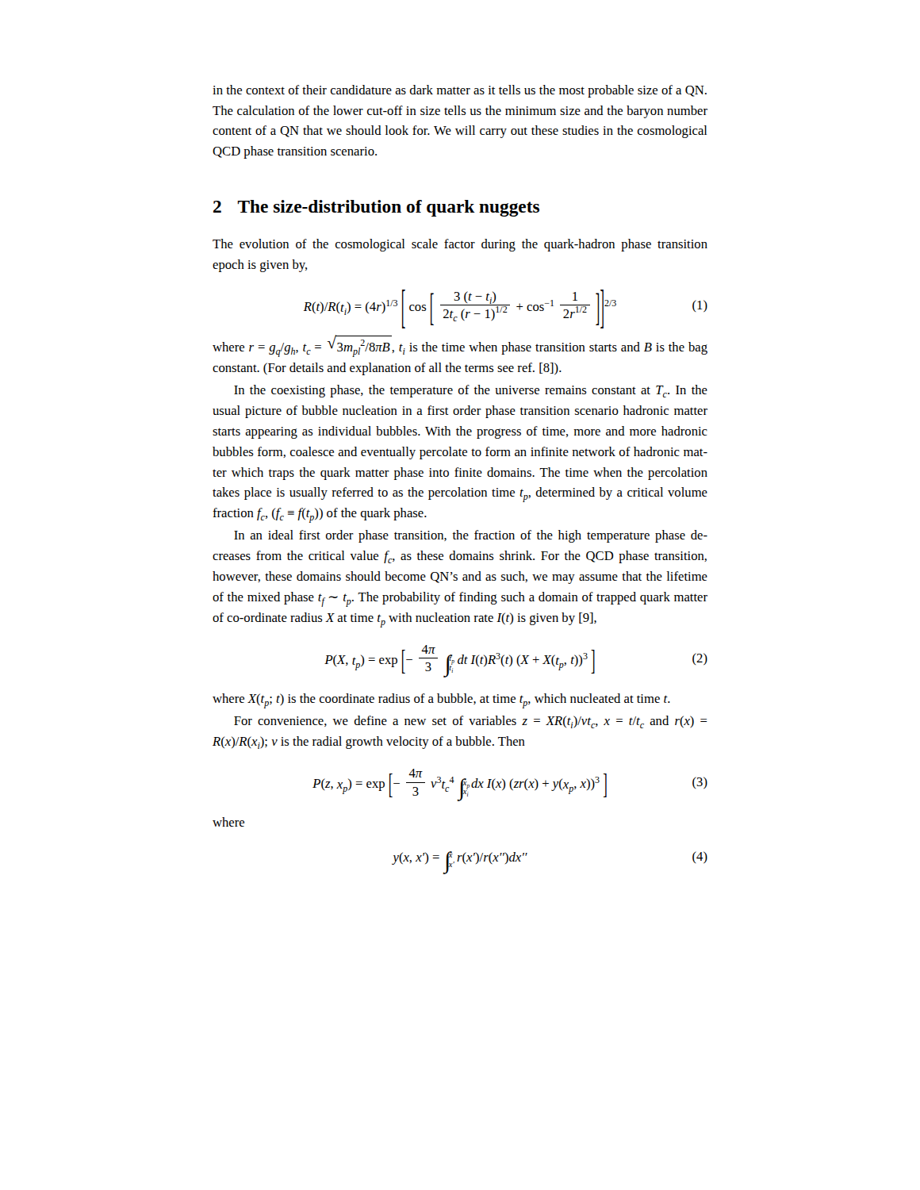in the context of their candidature as dark matter as it tells us the most probable size of a QN. The calculation of the lower cut-off in size tells us the minimum size and the baryon number content of a QN that we should look for. We will carry out these studies in the cosmological QCD phase transition scenario.
2 The size-distribution of quark nuggets
The evolution of the cosmological scale factor during the quark-hadron phase transition epoch is given by,
R(t)/R(ti) = (4r)1/3 [ cos [ 3 (t − ti) 2tc (r − 1)1/2 + cos−1 1 2r1/2 ]]2/3
(1)
where r = gq/gh, tc = 3mpl2/8πB, ti is the time when phase transition starts and B is the bag constant. (For details and explanation of all the terms see ref. [8]).
In the coexisting phase, the temperature of the universe remains constant at Tc. In the usual picture of bubble nucleation in a first order phase transition scenario hadronic matter starts appearing as individual bubbles. With the progress of time, more and more hadronic bubbles form, coalesce and eventually percolate to form an infinite network of hadronic matter which traps the quark matter phase into finite domains. The time when the percolation takes place is usually referred to as the percolation time tp, determined by a critical volume fraction fc, (fc ≡ f(tp)) of the quark phase.
In an ideal first order phase transition, the fraction of the high temperature phase decreases from the critical value fc, as these domains shrink. For the QCD phase transition, however, these domains should become QN’s and as such, we may assume that the lifetime of the mixed phase tf ∼ tp. The probability of finding such a domain of trapped quark matter of co-ordinate radius X at time tp with nucleation rate I(t) is given by [9],
P(X, tp) = exp [− 4π 3 ∫tp ti dt I(t)R3(t) (X + X(tp, t))3 ]
(2)
where X(tp; t) is the coordinate radius of a bubble, at time tp, which nucleated at time t.
For convenience, we define a new set of variables z = XR(ti)/vtc, x = t/tc and r(x) = R(x)/R(xi); v is the radial growth velocity of a bubble. Then
P(z, xp) = exp [− 4π 3 v3tc4 ∫xp xi dx I(x) (zr(x) + y(xp, x))3 ]
(3)
where
y(x, x′) = ∫xx′ r(x′)/r(x′′)dx′′
(4)